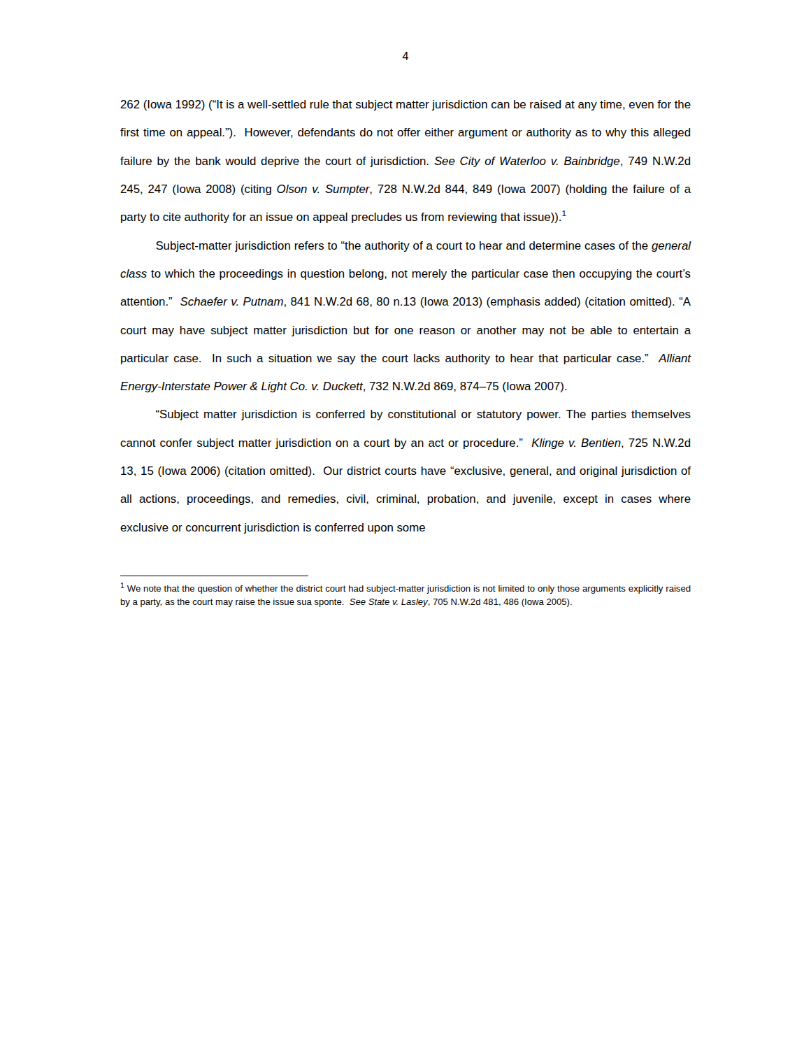4
262 (Iowa 1992) (“It is a well-settled rule that subject matter jurisdiction can be raised at any time, even for the first time on appeal.”). However, defendants do not offer either argument or authority as to why this alleged failure by the bank would deprive the court of jurisdiction. See City of Waterloo v. Bainbridge, 749 N.W.2d 245, 247 (Iowa 2008) (citing Olson v. Sumpter, 728 N.W.2d 844, 849 (Iowa 2007) (holding the failure of a party to cite authority for an issue on appeal precludes us from reviewing that issue)).1
Subject-matter jurisdiction refers to “the authority of a court to hear and determine cases of the general class to which the proceedings in question belong, not merely the particular case then occupying the court’s attention.” Schaefer v. Putnam, 841 N.W.2d 68, 80 n.13 (Iowa 2013) (emphasis added) (citation omitted). “A court may have subject matter jurisdiction but for one reason or another may not be able to entertain a particular case. In such a situation we say the court lacks authority to hear that particular case.” Alliant Energy-Interstate Power & Light Co. v. Duckett, 732 N.W.2d 869, 874–75 (Iowa 2007).
“Subject matter jurisdiction is conferred by constitutional or statutory power. The parties themselves cannot confer subject matter jurisdiction on a court by an act or procedure.” Klinge v. Bentien, 725 N.W.2d 13, 15 (Iowa 2006) (citation omitted). Our district courts have “exclusive, general, and original jurisdiction of all actions, proceedings, and remedies, civil, criminal, probation, and juvenile, except in cases where exclusive or concurrent jurisdiction is conferred upon some
1 We note that the question of whether the district court had subject-matter jurisdiction is not limited to only those arguments explicitly raised by a party, as the court may raise the issue sua sponte. See State v. Lasley, 705 N.W.2d 481, 486 (Iowa 2005).